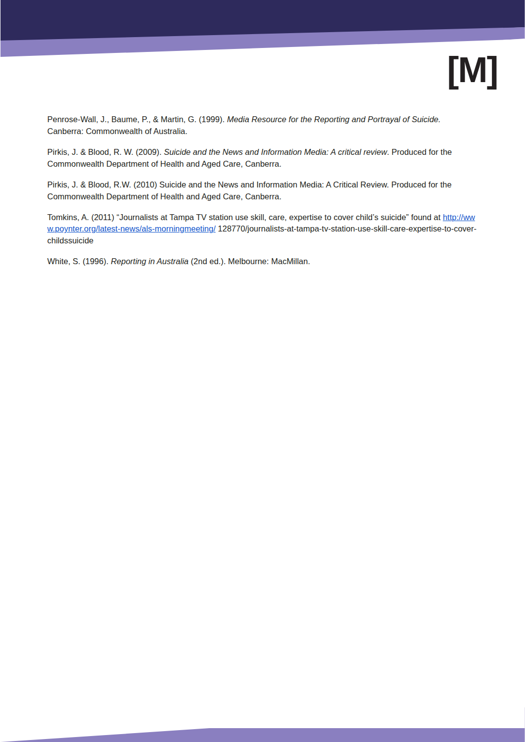[M]
Penrose-Wall, J., Baume, P., & Martin, G. (1999). Media Resource for the Reporting and Portrayal of Suicide. Canberra: Commonwealth of Australia.
Pirkis, J. & Blood, R. W. (2009). Suicide and the News and Information Media: A critical review. Produced for the Commonwealth Department of Health and Aged Care, Canberra.
Pirkis, J. & Blood, R.W. (2010) Suicide and the News and Information Media: A Critical Review. Produced for the Commonwealth Department of Health and Aged Care, Canberra.
Tomkins, A. (2011) “Journalists at Tampa TV station use skill, care, expertise to cover child’s suicide” found at http://www.poynter.org/latest-news/als-morningmeeting/ 128770/journalists-at-tampa-tv-station-use-skill-care-expertise-to-cover-childssuicide
White, S. (1996). Reporting in Australia (2nd ed.). Melbourne: MacMillan.